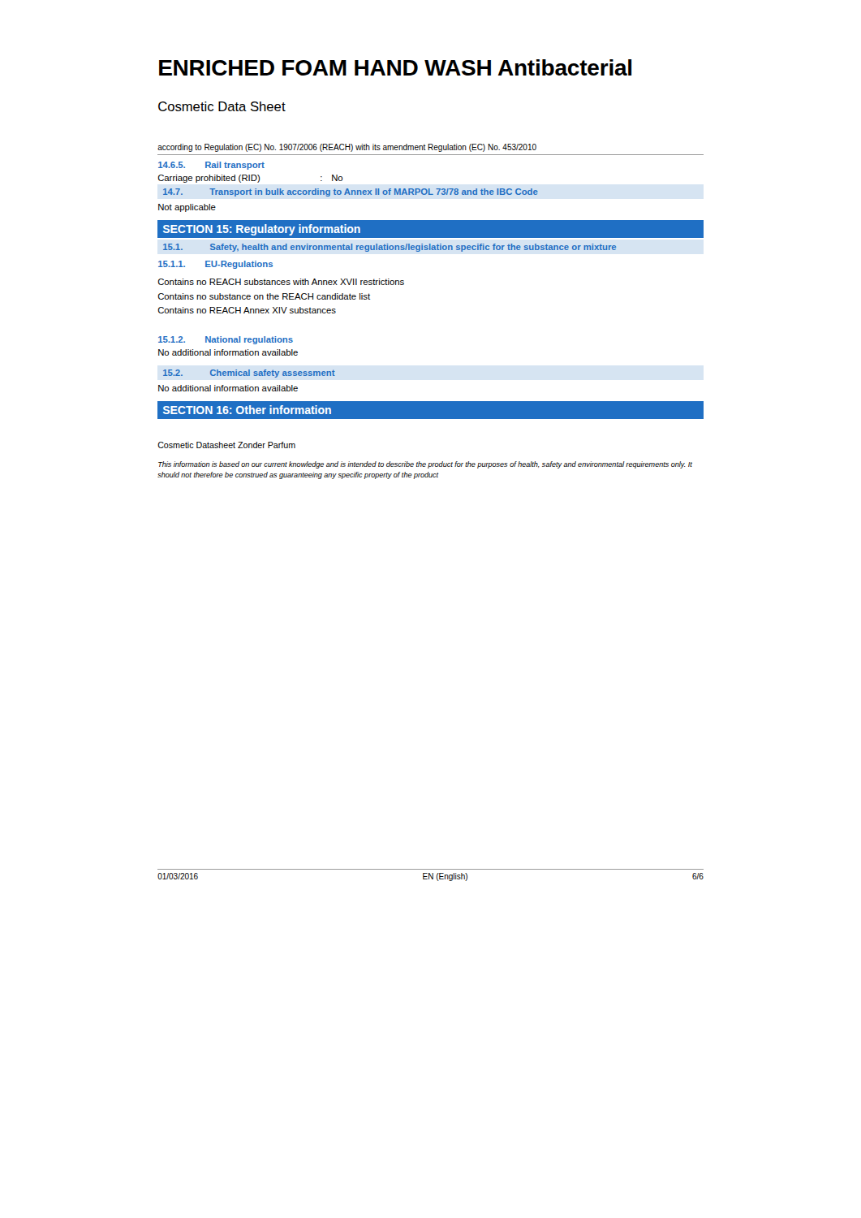ENRICHED FOAM HAND WASH Antibacterial
Cosmetic Data Sheet
according to Regulation (EC) No. 1907/2006 (REACH) with its amendment Regulation (EC) No. 453/2010
14.6.5.
Rail transport
Carriage prohibited (RID)
:
No
14.7.
Transport in bulk according to Annex II of MARPOL 73/78 and the IBC Code
Not applicable
SECTION 15: Regulatory information
15.1.
Safety, health and environmental regulations/legislation specific for the substance or mixture
15.1.1.
EU-Regulations
Contains no REACH substances with Annex XVII restrictions
Contains no substance on the REACH candidate list
Contains no REACH Annex XIV substances
15.1.2.
National regulations
No additional information available
15.2.
Chemical safety assessment
No additional information available
SECTION 16: Other information
Cosmetic Datasheet Zonder Parfum
This information is based on our current knowledge and is intended to describe the product for the purposes of health, safety and environmental requirements only. It should not therefore be construed as guaranteeing any specific property of the product
01/03/2016
EN (English)
6/6